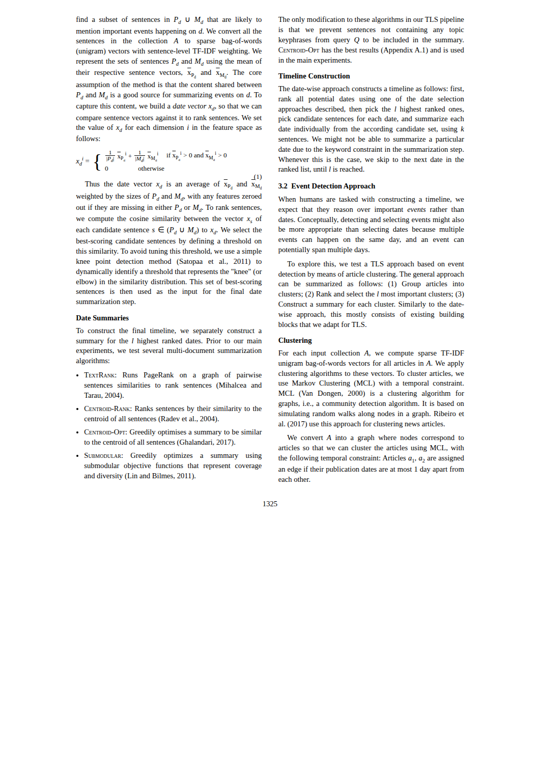find a subset of sentences in Pd ∪ Md that are likely to mention important events happening on d. We convert all the sentences in the collection A to sparse bag-of-words (unigram) vectors with sentence-level TF-IDF weighting. We represent the sets of sentences Pd and Md using the mean of their respective sentence vectors, xPd and xMd. The core assumption of the method is that the content shared between Pd and Md is a good source for summarizing events on d. To capture this content, we build a date vector xd, so that we can compare sentence vectors against it to rank sentences. We set the value of xd for each dimension i in the feature space as follows:
xdi = { 1|Pd| xPdi + 1|Md| xMdi if xPdi > 0 and xMdi > 0 0 otherwise
(1)
Thus the date vector xd is an average of xPd and xMd weighted by the sizes of Pd and Md, with any features zeroed out if they are missing in either Pd or Md. To rank sentences, we compute the cosine similarity between the vector xs of each candidate sentence s ∈ (Pd ∪ Md) to xd. We select the best-scoring candidate sentences by defining a threshold on this similarity. To avoid tuning this threshold, we use a simple knee point detection method (Satopaa et al., 2011) to dynamically identify a threshold that represents the "knee" (or elbow) in the similarity distribution. This set of best-scoring sentences is then used as the input for the final date summarization step.
Date Summaries
To construct the final timeline, we separately construct a summary for the l highest ranked dates. Prior to our main experiments, we test several multi-document summarization algorithms:
TextRank: Runs PageRank on a graph of pairwise sentences similarities to rank sentences (Mihalcea and Tarau, 2004).
Centroid-Rank: Ranks sentences by their similarity to the centroid of all sentences (Radev et al., 2004).
Centroid-Opt: Greedily optimises a summary to be similar to the centroid of all sentences (Ghalandari, 2017).
Submodular: Greedily optimizes a summary using submodular objective functions that represent coverage and diversity (Lin and Bilmes, 2011).
The only modification to these algorithms in our TLS pipeline is that we prevent sentences not containing any topic keyphrases from query Q to be included in the summary. Centroid-Opt has the best results (Appendix A.1) and is used in the main experiments.
Timeline Construction
The date-wise approach constructs a timeline as follows: first, rank all potential dates using one of the date selection approaches described, then pick the l highest ranked ones, pick candidate sentences for each date, and summarize each date individually from the according candidate set, using k sentences. We might not be able to summarize a particular date due to the keyword constraint in the summarization step. Whenever this is the case, we skip to the next date in the ranked list, until l is reached.
3.2 Event Detection Approach
When humans are tasked with constructing a timeline, we expect that they reason over important events rather than dates. Conceptually, detecting and selecting events might also be more appropriate than selecting dates because multiple events can happen on the same day, and an event can potentially span multiple days.
To explore this, we test a TLS approach based on event detection by means of article clustering. The general approach can be summarized as follows: (1) Group articles into clusters; (2) Rank and select the l most important clusters; (3) Construct a summary for each cluster. Similarly to the date-wise approach, this mostly consists of existing building blocks that we adapt for TLS.
Clustering
For each input collection A, we compute sparse TF-IDF unigram bag-of-words vectors for all articles in A. We apply clustering algorithms to these vectors. To cluster articles, we use Markov Clustering (MCL) with a temporal constraint. MCL (Van Dongen, 2000) is a clustering algorithm for graphs, i.e., a community detection algorithm. It is based on simulating random walks along nodes in a graph. Ribeiro et al. (2017) use this approach for clustering news articles.
We convert A into a graph where nodes correspond to articles so that we can cluster the articles using MCL, with the following temporal constraint: Articles a1, a2 are assigned an edge if their publication dates are at most 1 day apart from each other.
1325